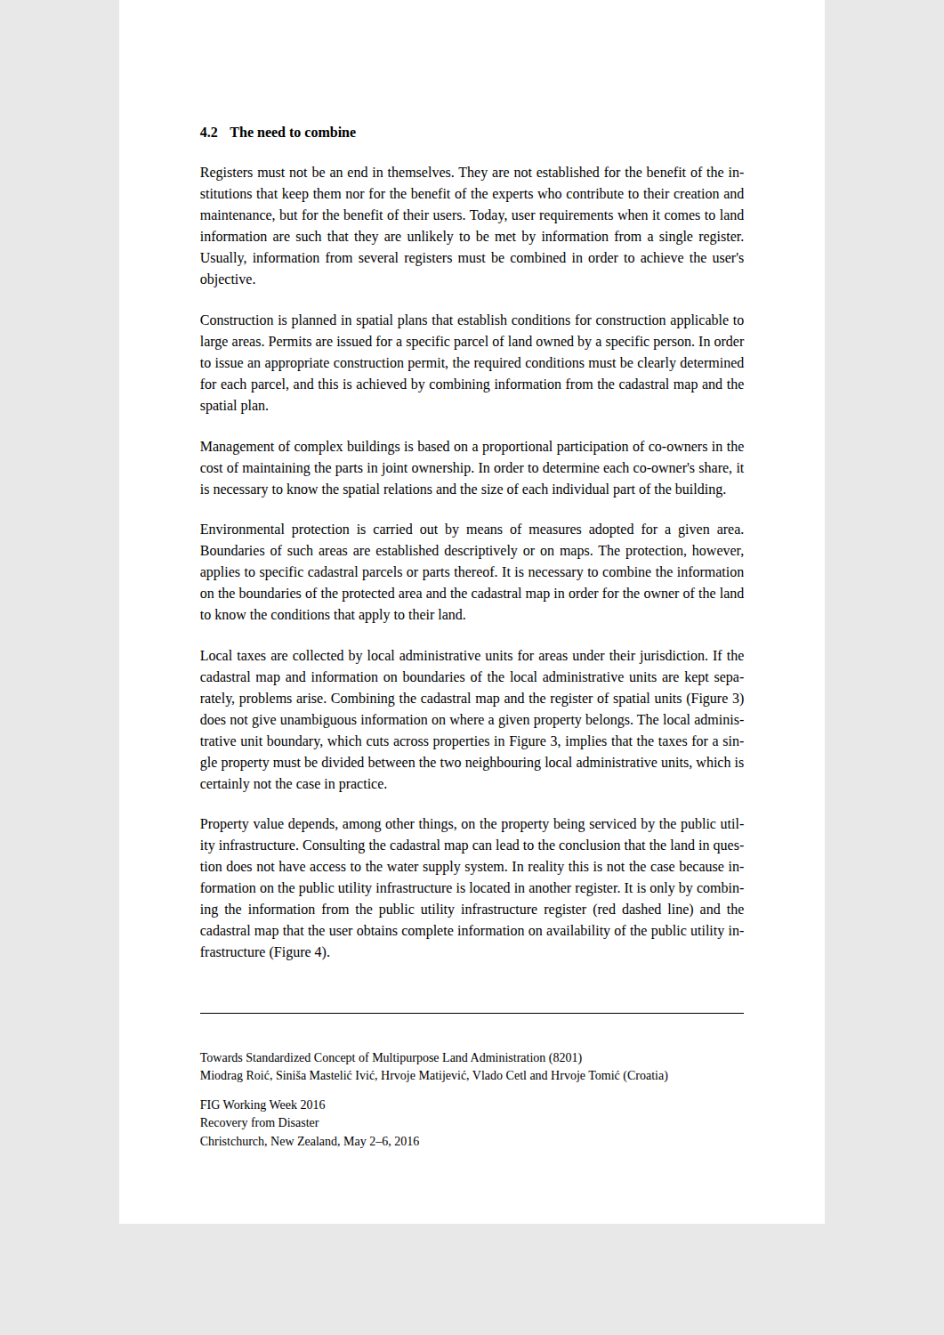4.2 The need to combine
Registers must not be an end in themselves. They are not established for the benefit of the institutions that keep them nor for the benefit of the experts who contribute to their creation and maintenance, but for the benefit of their users. Today, user requirements when it comes to land information are such that they are unlikely to be met by information from a single register. Usually, information from several registers must be combined in order to achieve the user's objective.
Construction is planned in spatial plans that establish conditions for construction applicable to large areas. Permits are issued for a specific parcel of land owned by a specific person. In order to issue an appropriate construction permit, the required conditions must be clearly determined for each parcel, and this is achieved by combining information from the cadastral map and the spatial plan.
Management of complex buildings is based on a proportional participation of co-owners in the cost of maintaining the parts in joint ownership. In order to determine each co-owner's share, it is necessary to know the spatial relations and the size of each individual part of the building.
Environmental protection is carried out by means of measures adopted for a given area. Boundaries of such areas are established descriptively or on maps. The protection, however, applies to specific cadastral parcels or parts thereof. It is necessary to combine the information on the boundaries of the protected area and the cadastral map in order for the owner of the land to know the conditions that apply to their land.
Local taxes are collected by local administrative units for areas under their jurisdiction. If the cadastral map and information on boundaries of the local administrative units are kept separately, problems arise. Combining the cadastral map and the register of spatial units (Figure 3) does not give unambiguous information on where a given property belongs. The local administrative unit boundary, which cuts across properties in Figure 3, implies that the taxes for a single property must be divided between the two neighbouring local administrative units, which is certainly not the case in practice.
Property value depends, among other things, on the property being serviced by the public utility infrastructure. Consulting the cadastral map can lead to the conclusion that the land in question does not have access to the water supply system. In reality this is not the case because information on the public utility infrastructure is located in another register. It is only by combining the information from the public utility infrastructure register (red dashed line) and the cadastral map that the user obtains complete information on availability of the public utility infrastructure (Figure 4).
Towards Standardized Concept of Multipurpose Land Administration (8201)
Miodrag Roić, Siniša Mastelić Ivić, Hrvoje Matijević, Vlado Cetl and Hrvoje Tomić (Croatia)
FIG Working Week 2016
Recovery from Disaster
Christchurch, New Zealand, May 2–6, 2016